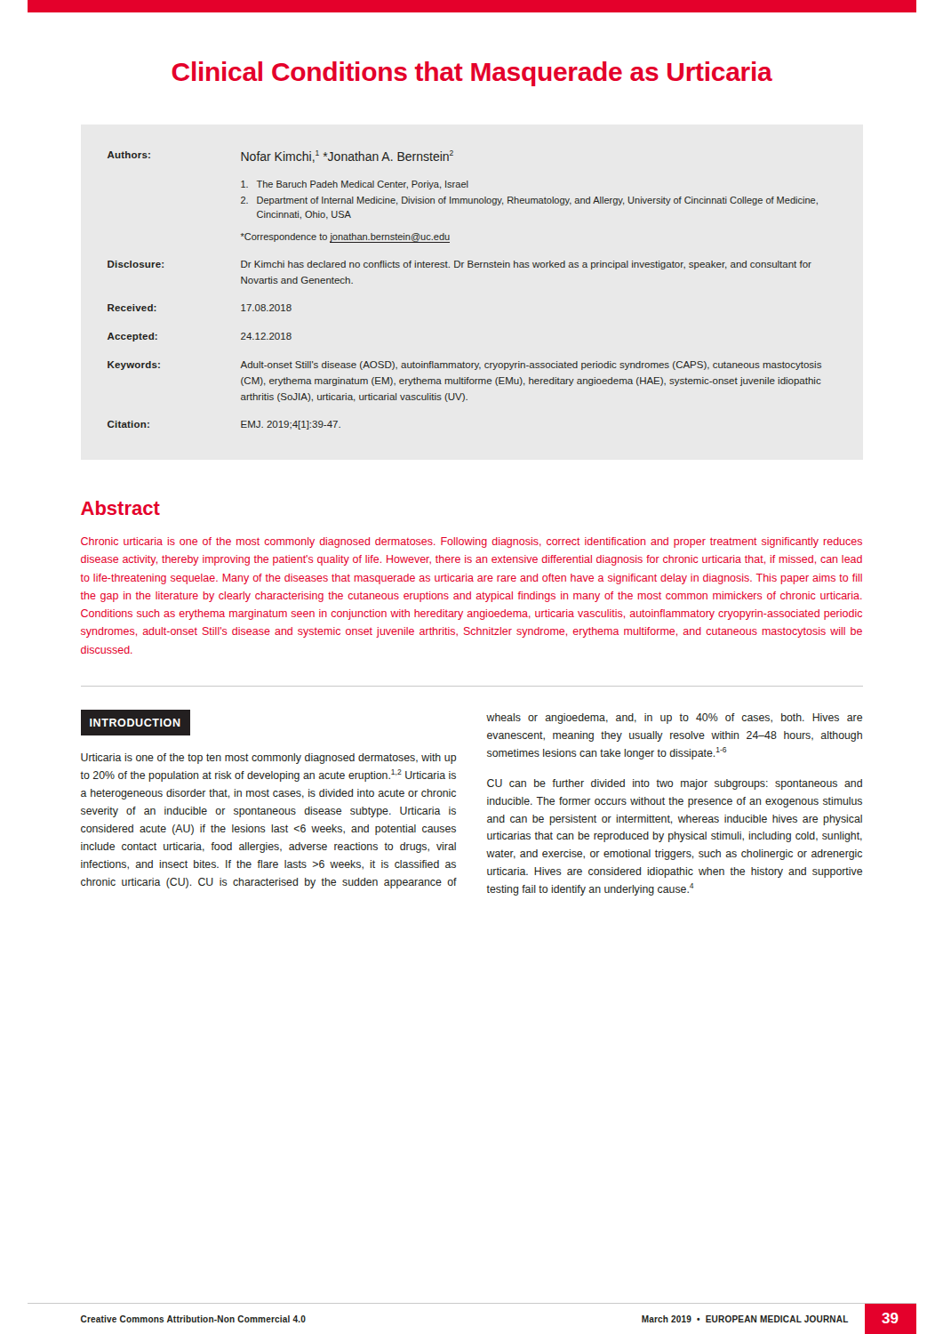Clinical Conditions that Masquerade as Urticaria
Authors:
Nofar Kimchi,1 *Jonathan A. Bernstein2
1. The Baruch Padeh Medical Center, Poriya, Israel
2. Department of Internal Medicine, Division of Immunology, Rheumatology, and Allergy, University of Cincinnati College of Medicine, Cincinnati, Ohio, USA
*Correspondence to jonathan.bernstein@uc.edu
Disclosure:
Dr Kimchi has declared no conflicts of interest. Dr Bernstein has worked as a principal investigator, speaker, and consultant for Novartis and Genentech.
Received:
17.08.2018
Accepted:
24.12.2018
Keywords:
Adult-onset Still's disease (AOSD), autoinflammatory, cryopyrin-associated periodic syndromes (CAPS), cutaneous mastocytosis (CM), erythema marginatum (EM), erythema multiforme (EMu), hereditary angioedema (HAE), systemic-onset juvenile idiopathic arthritis (SoJIA), urticaria, urticarial vasculitis (UV).
Citation:
EMJ. 2019;4[1]:39-47.
Abstract
Chronic urticaria is one of the most commonly diagnosed dermatoses. Following diagnosis, correct identification and proper treatment significantly reduces disease activity, thereby improving the patient's quality of life. However, there is an extensive differential diagnosis for chronic urticaria that, if missed, can lead to life-threatening sequelae. Many of the diseases that masquerade as urticaria are rare and often have a significant delay in diagnosis. This paper aims to fill the gap in the literature by clearly characterising the cutaneous eruptions and atypical findings in many of the most common mimickers of chronic urticaria. Conditions such as erythema marginatum seen in conjunction with hereditary angioedema, urticaria vasculitis, autoinflammatory cryopyrin-associated periodic syndromes, adult-onset Still's disease and systemic onset juvenile arthritis, Schnitzler syndrome, erythema multiforme, and cutaneous mastocytosis will be discussed.
INTRODUCTION
Urticaria is one of the top ten most commonly diagnosed dermatoses, with up to 20% of the population at risk of developing an acute eruption.1,2 Urticaria is a heterogeneous disorder that, in most cases, is divided into acute or chronic severity of an inducible or spontaneous disease subtype. Urticaria is considered acute (AU) if the lesions last <6 weeks, and potential causes include contact urticaria, food allergies, adverse reactions to drugs, viral infections, and insect bites. If the flare lasts >6 weeks, it is classified as chronic urticaria (CU). CU is characterised by the sudden appearance of wheals or angioedema, and, in up to 40% of cases, both. Hives are evanescent, meaning they usually resolve within 24–48 hours, although sometimes lesions can take longer to dissipate.1-6
CU can be further divided into two major subgroups: spontaneous and inducible. The former occurs without the presence of an exogenous stimulus and can be persistent or intermittent, whereas inducible hives are physical urticarias that can be reproduced by physical stimuli, including cold, sunlight, water, and exercise, or emotional triggers, such as cholinergic or adrenergic urticaria. Hives are considered idiopathic when the history and supportive testing fail to identify an underlying cause.4
Creative Commons Attribution-Non Commercial 4.0
March 2019 • EUROPEAN MEDICAL JOURNAL
39